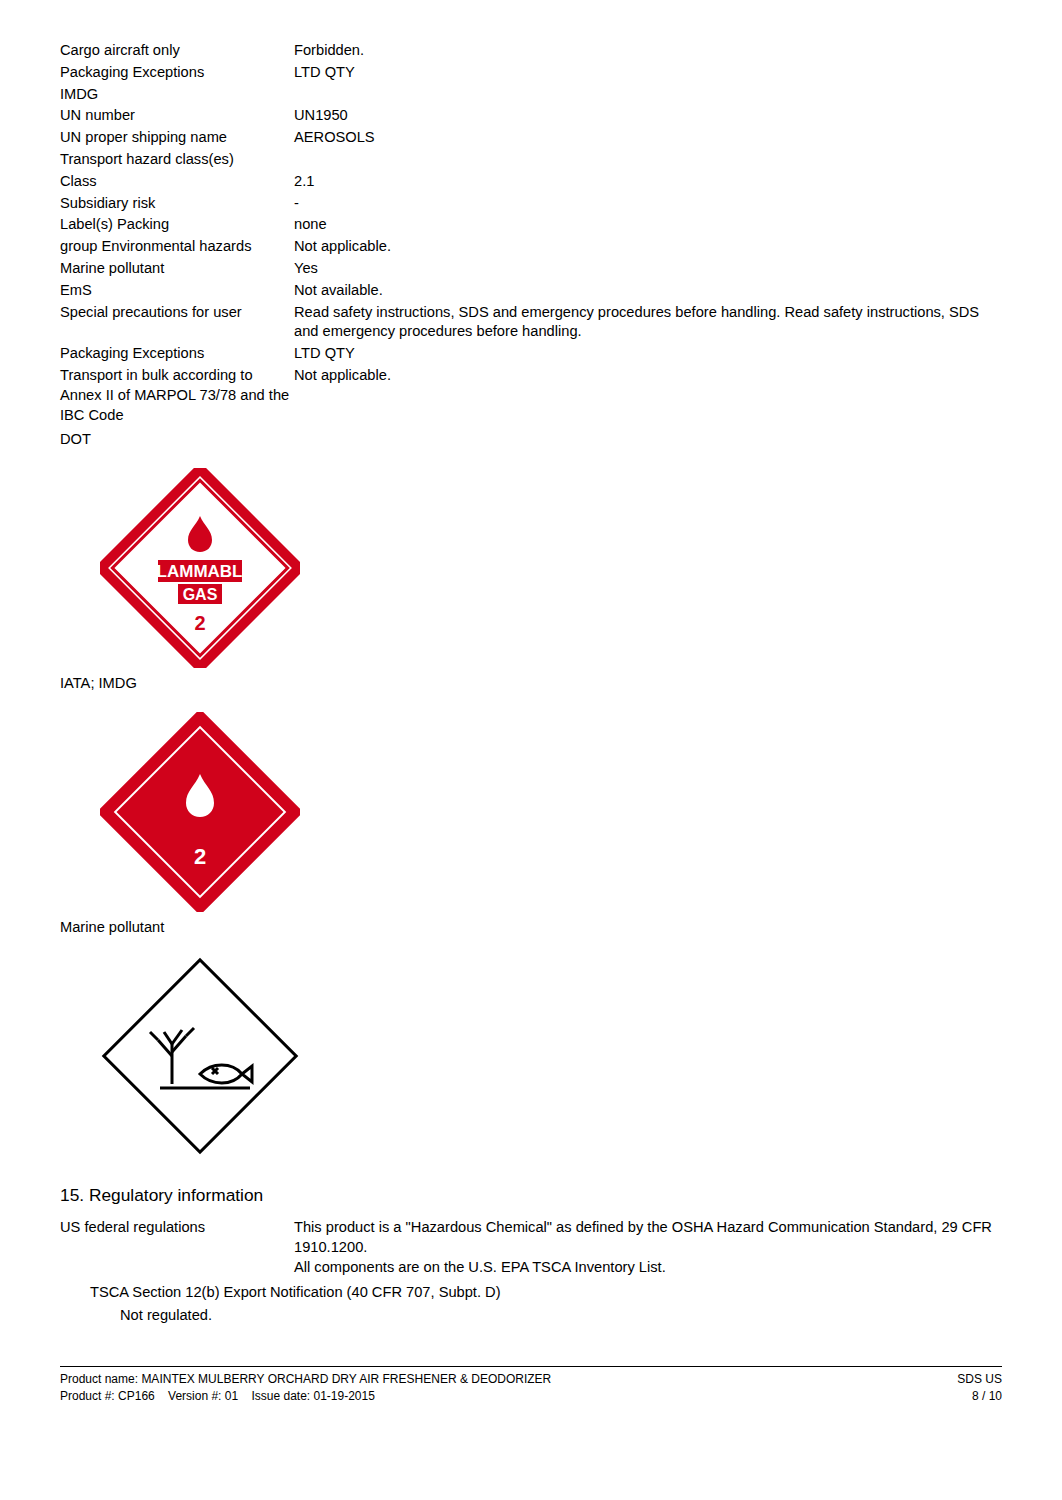| Cargo aircraft only | Forbidden. |
| Packaging Exceptions | LTD QTY |
| IMDG | |
| UN number | UN1950 |
| UN proper shipping name | AEROSOLS |
| Transport hazard class(es) | |
| Class | 2.1 |
| Subsidiary risk | - |
| Label(s) Packing | none |
| group Environmental hazards | Not applicable. |
| Marine pollutant | Yes |
| EmS | Not available. |
| Special precautions for user | Read safety instructions, SDS and emergency procedures before handling. Read safety instructions, SDS and emergency procedures before handling. |
| Packaging Exceptions | LTD QTY |
| Transport in bulk according to Annex II of MARPOL 73/78 and the IBC Code | Not applicable. |
DOT
FLAMMABLE GAS 2
IATA; IMDG
2
Marine pollutant
15. Regulatory information
| US federal regulations | This product is a "Hazardous Chemical" as defined by the OSHA Hazard Communication Standard, 29 CFR 1910.1200. All components are on the U.S. EPA TSCA Inventory List. |
TSCA Section 12(b) Export Notification (40 CFR 707, Subpt. D)
Not regulated.
Product name: MAINTEX MULBERRY ORCHARD DRY AIR FRESHENER & DEODORIZER
Product #: CP166 Version #: 01 Issue date: 01-19-2015
SDS US
8 / 10